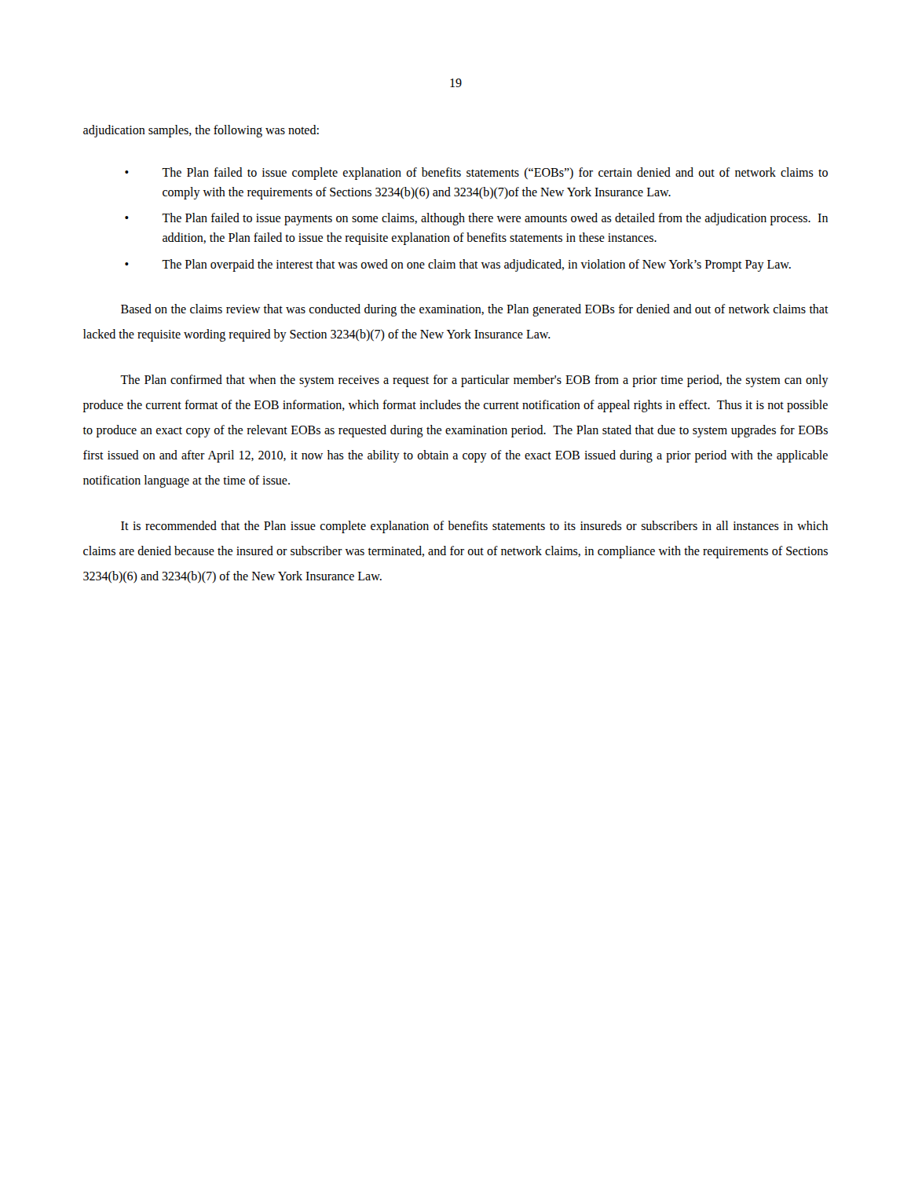19
adjudication samples, the following was noted:
The Plan failed to issue complete explanation of benefits statements (“EOBs”) for certain denied and out of network claims to comply with the requirements of Sections 3234(b)(6) and 3234(b)(7)of the New York Insurance Law.
The Plan failed to issue payments on some claims, although there were amounts owed as detailed from the adjudication process. In addition, the Plan failed to issue the requisite explanation of benefits statements in these instances.
The Plan overpaid the interest that was owed on one claim that was adjudicated, in violation of New York’s Prompt Pay Law.
Based on the claims review that was conducted during the examination, the Plan generated EOBs for denied and out of network claims that lacked the requisite wording required by Section 3234(b)(7) of the New York Insurance Law.
The Plan confirmed that when the system receives a request for a particular member's EOB from a prior time period, the system can only produce the current format of the EOB information, which format includes the current notification of appeal rights in effect. Thus it is not possible to produce an exact copy of the relevant EOBs as requested during the examination period. The Plan stated that due to system upgrades for EOBs first issued on and after April 12, 2010, it now has the ability to obtain a copy of the exact EOB issued during a prior period with the applicable notification language at the time of issue.
It is recommended that the Plan issue complete explanation of benefits statements to its insureds or subscribers in all instances in which claims are denied because the insured or subscriber was terminated, and for out of network claims, in compliance with the requirements of Sections 3234(b)(6) and 3234(b)(7) of the New York Insurance Law.